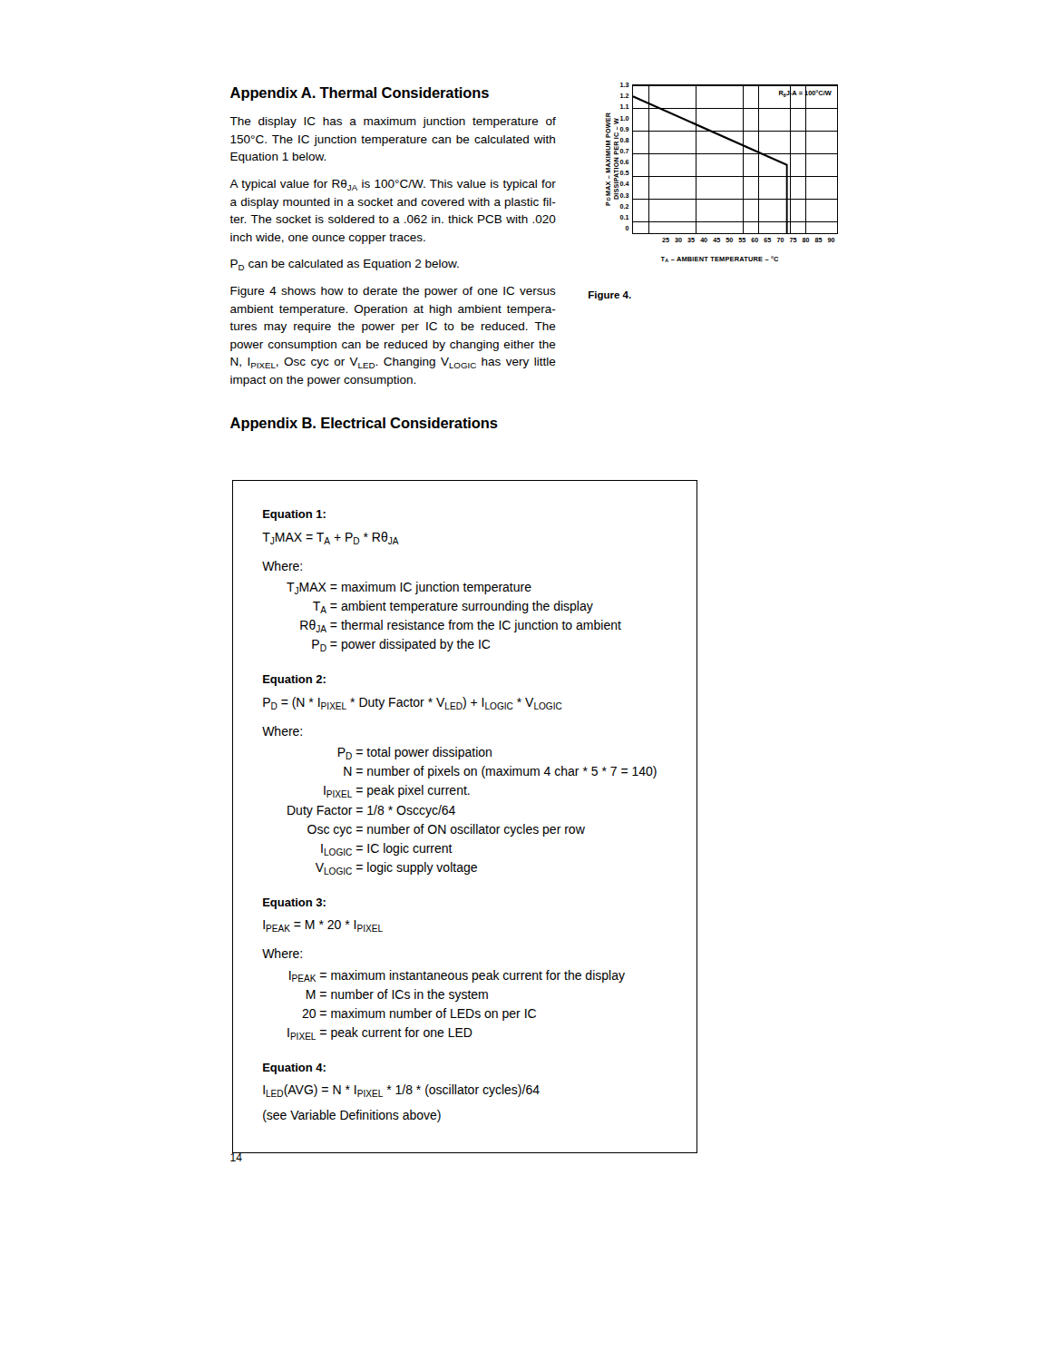Appendix A. Thermal Considerations
The display IC has a maximum junction temperature of 150°C. The IC junction temperature can be calculated with Equation 1 below.
A typical value for RθJA is 100°C/W. This value is typical for a display mounted in a socket and covered with a plastic filter. The socket is soldered to a .062 in. thick PCB with .020 inch wide, one ounce copper traces.
PD can be calculated as Equation 2 below.
Figure 4 shows how to derate the power of one IC versus ambient temperature. Operation at high ambient temperatures may require the power per IC to be reduced. The power consumption can be reduced by changing either the N, IPIXEL, Osc cyc or VLED. Changing VLOGIC has very little impact on the power consumption.
Appendix B. Electrical Considerations
PD MAX – MAXIMUM POWER
DISSIPATION PER IC – W
1.3 1.2 1.1 1.0 0.9 0.8 0.7 0.6 0.5 0.4 0.3 0.2 0.1 0
RθJ-A = 100°C/W
2530354045505560657075808590
TA – AMBIENT TEMPERATURE – °C
Figure 4.
Equation 1:
TJMAX = TA + PD * RθJA
Where:
| T J MAX = | maximum IC junction temperature |
| T A = | ambient temperature surrounding the display |
| Rθ JA = | thermal resistance from the IC junction to ambient |
| P D = | power dissipated by the IC |
Equation 2:
PD = (N * IPIXEL * Duty Factor * VLED) + ILOGIC * VLOGIC
Where:
| P D = | total power dissipation |
| N = | number of pixels on (maximum 4 char * 5 * 7 = 140) |
| I PIXEL = | peak pixel current. |
| Duty Factor = | 1/8 * Osccyc/64 |
| Osc cyc = | number of ON oscillator cycles per row |
| I LOGIC = | IC logic current |
| V LOGIC = | logic supply voltage |
Equation 3:
IPEAK = M * 20 * IPIXEL
Where:
| I PEAK = | maximum instantaneous peak current for the display |
| M = | number of ICs in the system |
| 20 = | maximum number of LEDs on per IC |
| I PIXEL = | peak current for one LED |
Equation 4:
ILED(AVG) = N * IPIXEL * 1/8 * (oscillator cycles)/64
(see Variable Definitions above)
14